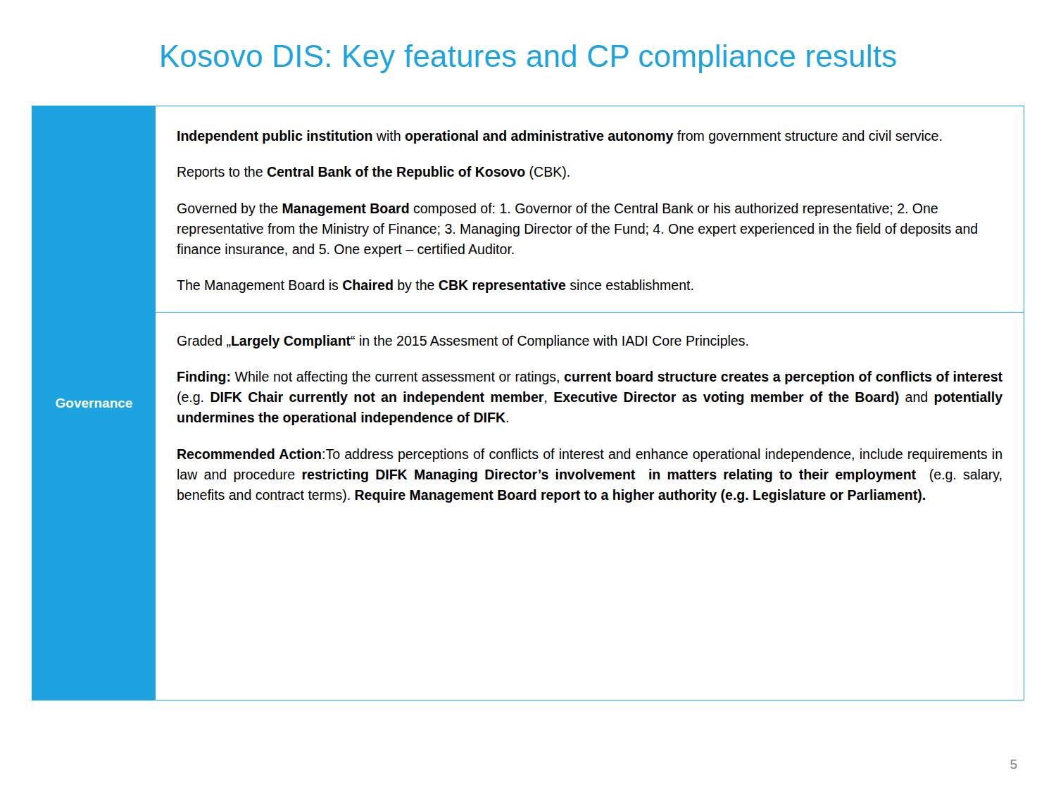Kosovo DIS: Key features and CP compliance results
Governance
Independent public institution with operational and administrative autonomy from government structure and civil service.
Reports to the Central Bank of the Republic of Kosovo (CBK).
Governed by the Management Board composed of: 1. Governor of the Central Bank or his authorized representative; 2. One representative from the Ministry of Finance; 3. Managing Director of the Fund; 4. One expert experienced in the field of deposits and finance insurance, and 5. One expert – certified Auditor.
The Management Board is Chaired by the CBK representative since establishment.
Graded „Largely Compliant“ in the 2015 Assesment of Compliance with IADI Core Principles.
Finding: While not affecting the current assessment or ratings, current board structure creates a perception of conflicts of interest (e.g. DIFK Chair currently not an independent member, Executive Director as voting member of the Board) and potentially undermines the operational independence of DIFK.
Recommended Action:To address perceptions of conflicts of interest and enhance operational independence, include requirements in law and procedure restricting DIFK Managing Director’s involvement in matters relating to their employment (e.g. salary, benefits and contract terms). Require Management Board report to a higher authority (e.g. Legislature or Parliament).
5